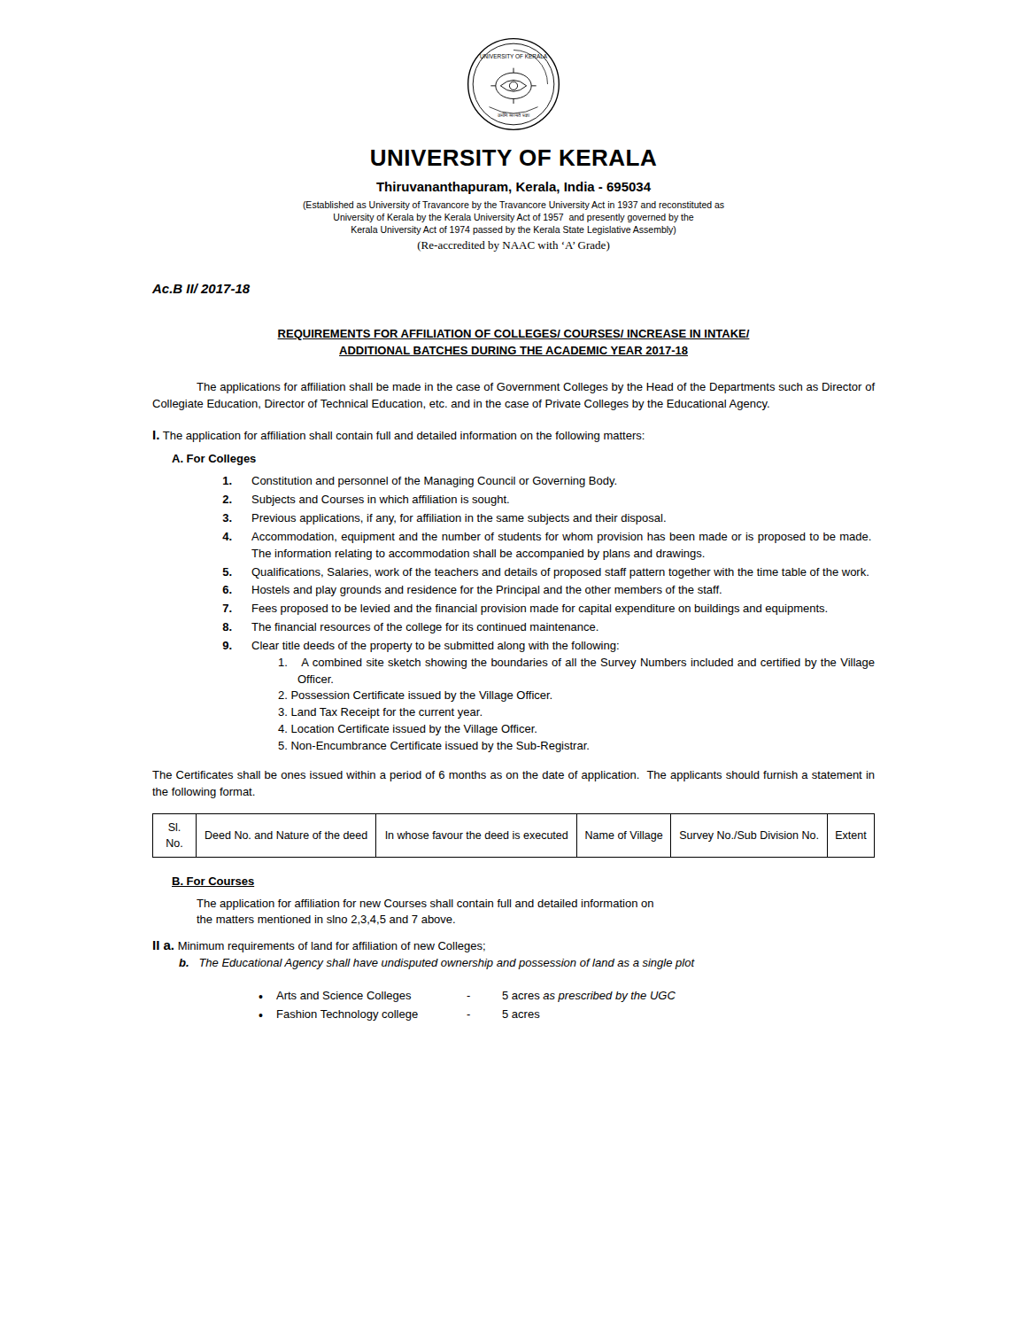UNIVERSITY OF KERALA कर्मणि व्यज्यते प्रज्ञा
UNIVERSITY OF KERALA
Thiruvananthapuram, Kerala, India - 695034
(Established as University of Travancore by the Travancore University Act in 1937 and reconstituted as
University of Kerala by the Kerala University Act of 1957 and presently governed by the
Kerala University Act of 1974 passed by the Kerala State Legislative Assembly)
(Re-accredited by NAAC with ‘A’ Grade)
Ac.B II/ 2017-18
REQUIREMENTS FOR AFFILIATION OF COLLEGES/ COURSES/ INCREASE IN INTAKE/
ADDITIONAL BATCHES DURING THE ACADEMIC YEAR 2017-18
The applications for affiliation shall be made in the case of Government Colleges by the Head of the Departments such as Director of Collegiate Education, Director of Technical Education, etc. and in the case of Private Colleges by the Educational Agency.
I. The application for affiliation shall contain full and detailed information on the following matters:
A. For Colleges
1. Constitution and personnel of the Managing Council or Governing Body.
2. Subjects and Courses in which affiliation is sought.
3. Previous applications, if any, for affiliation in the same subjects and their disposal.
4. Accommodation, equipment and the number of students for whom provision has been made or is proposed to be made. The information relating to accommodation shall be accompanied by plans and drawings.
5. Qualifications, Salaries, work of the teachers and details of proposed staff pattern together with the time table of the work.
6. Hostels and play grounds and residence for the Principal and the other members of the staff.
7. Fees proposed to be levied and the financial provision made for capital expenditure on buildings and equipments.
8. The financial resources of the college for its continued maintenance.
9. Clear title deeds of the property to be submitted along with the following:
1. A combined site sketch showing the boundaries of all the Survey Numbers included and certified by the Village Officer.
2. Possession Certificate issued by the Village Officer.
3. Land Tax Receipt for the current year.
4. Location Certificate issued by the Village Officer.
5. Non-Encumbrance Certificate issued by the Sub-Registrar.
The Certificates shall be ones issued within a period of 6 months as on the date of application. The applicants should furnish a statement in the following format.
| Sl. No. | Deed No. and Nature of the deed | In whose favour the deed is executed | Name of Village | Survey No./Sub Division No. | Extent |
B. For Courses
The application for affiliation for new Courses shall contain full and detailed information on
the matters mentioned in slno 2,3,4,5 and 7 above.
II a. Minimum requirements of land for affiliation of new Colleges;
b. The Educational Agency shall have undisputed ownership and possession of land as a single plot
Arts and Science Colleges-5 acres as prescribed by the UGC
Fashion Technology college-5 acres